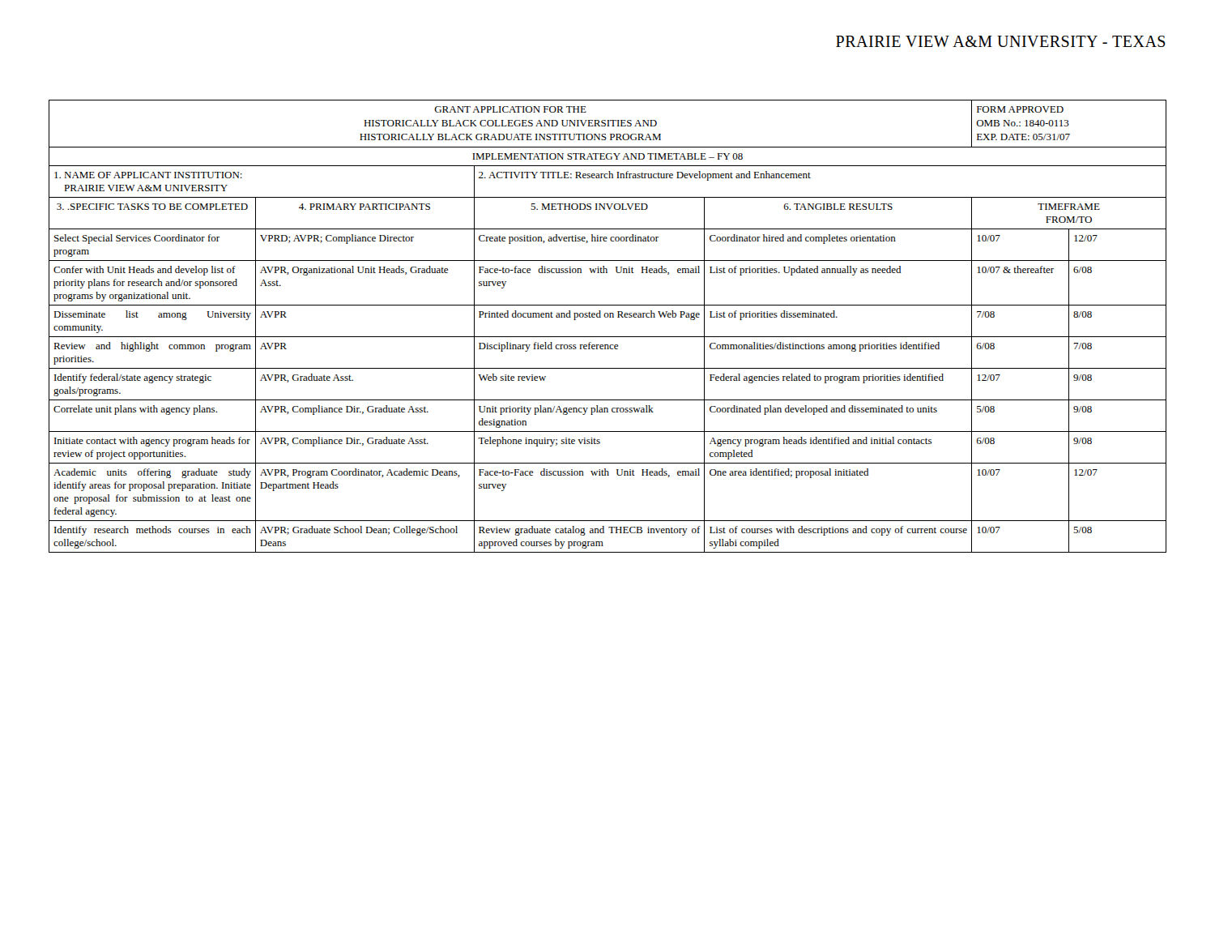PRAIRIE VIEW A&M UNIVERSITY - TEXAS
| GRANT APPLICATION FOR THE HISTORICALLY BLACK COLLEGES AND UNIVERSITIES AND HISTORICALLY BLACK GRADUATE INSTITUTIONS PROGRAM | FORM APPROVED OMB No.: 1840-0113 EXP. DATE: 05/31/07 |
| IMPLEMENTATION STRATEGY AND TIMETABLE – FY 08 |
| 1. NAME OF APPLICANT INSTITUTION: PRAIRIE VIEW A&M UNIVERSITY | 2. ACTIVITY TITLE: Research Infrastructure Development and Enhancement |
| 3. .SPECIFIC TASKS TO BE COMPLETED | 4. PRIMARY PARTICIPANTS | 5. METHODS INVOLVED | 6. TANGIBLE RESULTS | TIMEFRAME FROM/TO |
| Select Special Services Coordinator for program | VPRD; AVPR; Compliance Director | Create position, advertise, hire coordinator | Coordinator hired and completes orientation | 10/07 | 12/07 |
| Confer with Unit Heads and develop list of priority plans for research and/or sponsored programs by organizational unit. | AVPR, Organizational Unit Heads, Graduate Asst. | Face-to-face discussion with Unit Heads, email survey | List of priorities. Updated annually as needed | 10/07 & thereafter | 6/08 |
| Disseminate list among University community. | AVPR | Printed document and posted on Research Web Page | List of priorities disseminated. | 7/08 | 8/08 |
| Review and highlight common program priorities. | AVPR | Disciplinary field cross reference | Commonalities/distinctions among priorities identified | 6/08 | 7/08 |
| Identify federal/state agency strategic goals/programs. | AVPR, Graduate Asst. | Web site review | Federal agencies related to program priorities identified | 12/07 | 9/08 |
| Correlate unit plans with agency plans. | AVPR, Compliance Dir., Graduate Asst. | Unit priority plan/Agency plan crosswalk designation | Coordinated plan developed and disseminated to units | 5/08 | 9/08 |
| Initiate contact with agency program heads for review of project opportunities. | AVPR, Compliance Dir., Graduate Asst. | Telephone inquiry; site visits | Agency program heads identified and initial contacts completed | 6/08 | 9/08 |
| Academic units offering graduate study identify areas for proposal preparation. Initiate one proposal for submission to at least one federal agency. | AVPR, Program Coordinator, Academic Deans, Department Heads | Face-to-Face discussion with Unit Heads, email survey | One area identified; proposal initiated | 10/07 | 12/07 |
| Identify research methods courses in each college/school. | AVPR; Graduate School Dean; College/School Deans | Review graduate catalog and THECB inventory of approved courses by program | List of courses with descriptions and copy of current course syllabi compiled | 10/07 | 5/08 |